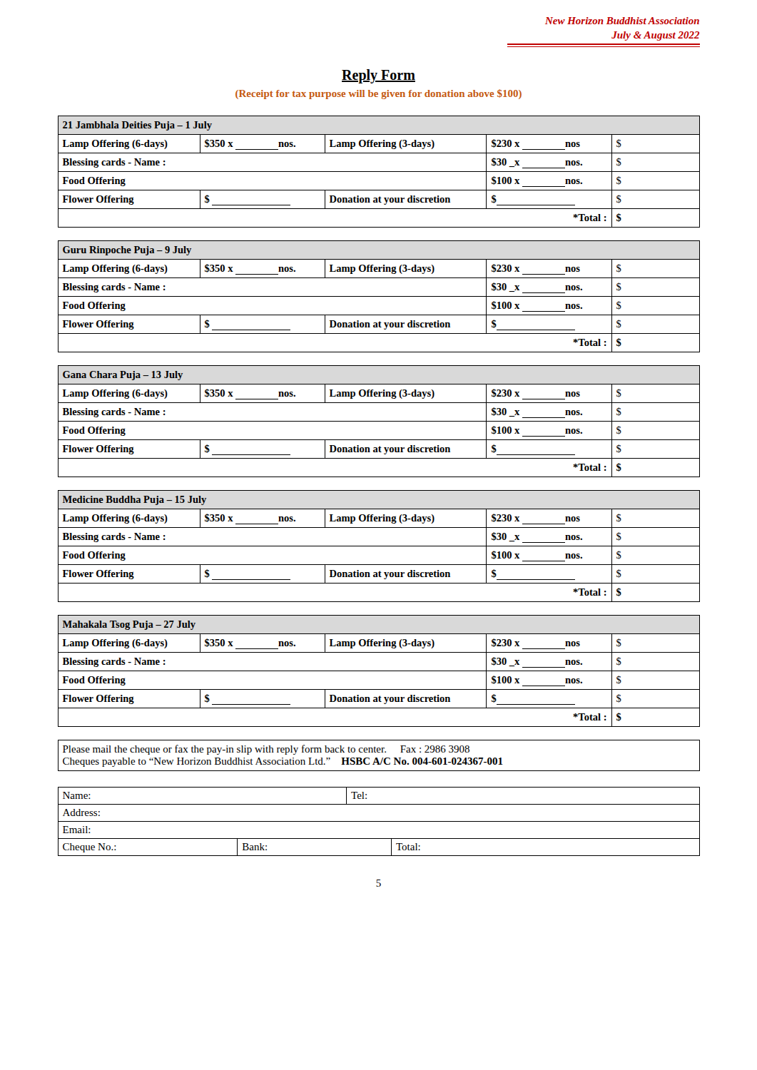New Horizon Buddhist Association
July & August 2022
Reply Form
(Receipt for tax purpose will be given for donation above $100)
| 21 Jambhala Deities Puja – 1 July |
| --- |
| Lamp Offering (6-days) | $350 x nos. | Lamp Offering (3-days) | $230 x nos | $ |
| Blessing cards - Name : | $30 _x nos. | $ |
| Food Offering | $100 x nos. | $ |
| Flower Offering | $ | Donation at your discretion | $ | $ |
| *Total : | $ |
| Guru Rinpoche Puja – 9 July |
| --- |
| Lamp Offering (6-days) | $350 x nos. | Lamp Offering (3-days) | $230 x nos | $ |
| Blessing cards - Name : | $30 _x nos. | $ |
| Food Offering | $100 x nos. | $ |
| Flower Offering | $ | Donation at your discretion | $ | $ |
| *Total : | $ |
| Gana Chara Puja – 13 July |
| --- |
| Lamp Offering (6-days) | $350 x nos. | Lamp Offering (3-days) | $230 x nos | $ |
| Blessing cards - Name : | $30 _x nos. | $ |
| Food Offering | $100 x nos. | $ |
| Flower Offering | $ | Donation at your discretion | $ | $ |
| *Total : | $ |
| Medicine Buddha Puja – 15 July |
| --- |
| Lamp Offering (6-days) | $350 x nos. | Lamp Offering (3-days) | $230 x nos | $ |
| Blessing cards - Name : | $30 _x nos. | $ |
| Food Offering | $100 x nos. | $ |
| Flower Offering | $ | Donation at your discretion | $ | $ |
| *Total : | $ |
| Mahakala Tsog Puja – 27 July |
| --- |
| Lamp Offering (6-days) | $350 x nos. | Lamp Offering (3-days) | $230 x nos | $ |
| Blessing cards - Name : | $30 _x nos. | $ |
| Food Offering | $100 x nos. | $ |
| Flower Offering | $ | Donation at your discretion | $ | $ |
| *Total : | $ |
Please mail the cheque or fax the pay-in slip with reply form back to center. Fax : 2986 3908 Cheques payable to “New Horizon Buddhist Association Ltd.” HSBC A/C No. 004-601-024367-001
| Name: | Tel: |
| Address: |
| Email: |
| Cheque No.: | Bank: | Total: |
5